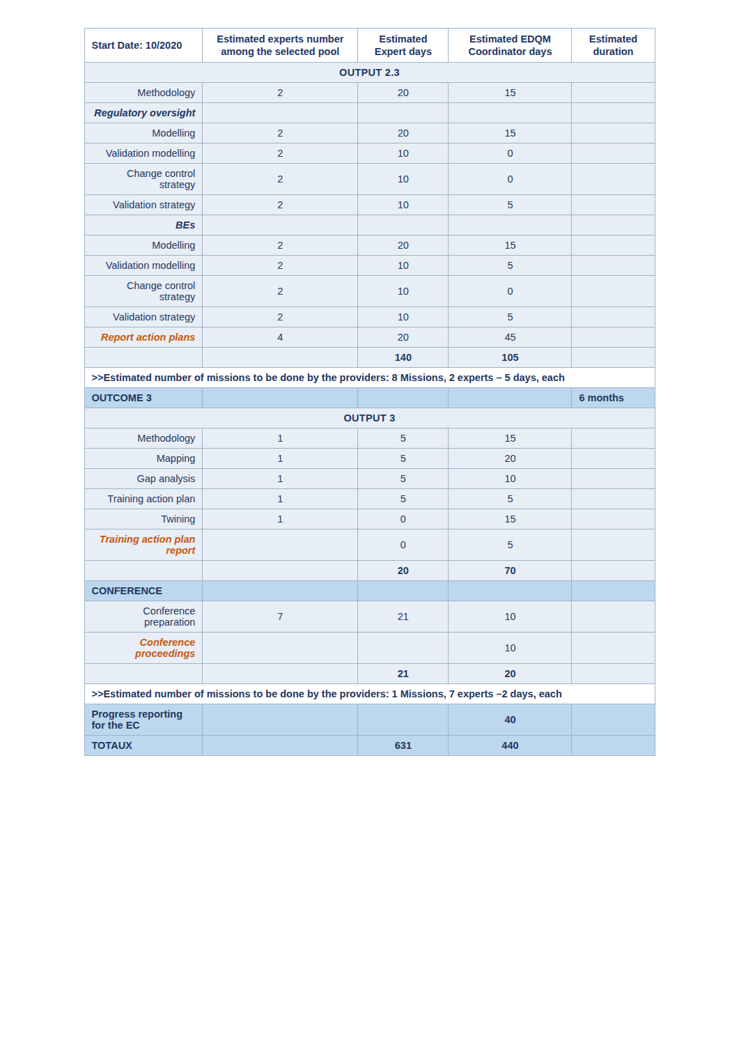| Start Date: 10/2020 | Estimated experts number among the selected pool | Estimated Expert days | Estimated EDQM Coordinator days | Estimated duration |
| --- | --- | --- | --- | --- |
| OUTPUT 2.3 |
| Methodology | 2 | 20 | 15 | |
| Regulatory oversight | | | | |
| Modelling | 2 | 20 | 15 | |
| Validation modelling | 2 | 10 | 0 | |
| Change control strategy | 2 | 10 | 0 | |
| Validation strategy | 2 | 10 | 5 | |
| BEs | | | | |
| Modelling | 2 | 20 | 15 | |
| Validation modelling | 2 | 10 | 5 | |
| Change control strategy | 2 | 10 | 0 | |
| Validation strategy | 2 | 10 | 5 | |
| Report action plans | 4 | 20 | 45 | |
| | | 140 | 105 | |
| >>Estimated number of missions to be done by the providers: 8 Missions, 2 experts – 5 days, each |
| OUTCOME 3 | | | | 6 months |
| OUTPUT 3 |
| Methodology | 1 | 5 | 15 | |
| Mapping | 1 | 5 | 20 | |
| Gap analysis | 1 | 5 | 10 | |
| Training action plan | 1 | 5 | 5 | |
| Twining | 1 | 0 | 15 | |
| Training action plan report | | 0 | 5 | |
| | | 20 | 70 | |
| CONFERENCE | | | | |
| Conference preparation | 7 | 21 | 10 | |
| Conference proceedings | | | 10 | |
| | | 21 | 20 | |
| >>Estimated number of missions to be done by the providers: 1 Missions, 7 experts –2 days, each |
| Progress reporting for the EC | | | 40 | |
| TOTAUX | | 631 | 440 | |